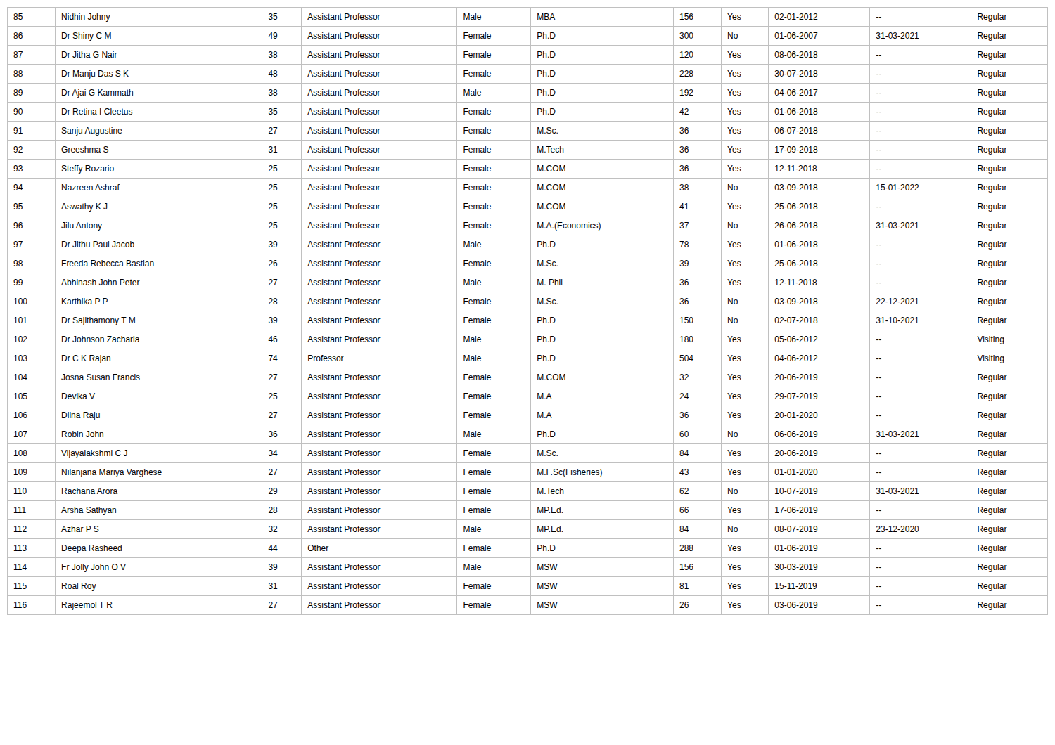| 85 | Nidhin Johny | 35 | Assistant Professor | Male | MBA | 156 | Yes | 02-01-2012 | -- | Regular |
| 86 | Dr Shiny C M | 49 | Assistant Professor | Female | Ph.D | 300 | No | 01-06-2007 | 31-03-2021 | Regular |
| 87 | Dr Jitha G Nair | 38 | Assistant Professor | Female | Ph.D | 120 | Yes | 08-06-2018 | -- | Regular |
| 88 | Dr Manju Das S K | 48 | Assistant Professor | Female | Ph.D | 228 | Yes | 30-07-2018 | -- | Regular |
| 89 | Dr Ajai G Kammath | 38 | Assistant Professor | Male | Ph.D | 192 | Yes | 04-06-2017 | -- | Regular |
| 90 | Dr Retina I Cleetus | 35 | Assistant Professor | Female | Ph.D | 42 | Yes | 01-06-2018 | -- | Regular |
| 91 | Sanju Augustine | 27 | Assistant Professor | Female | M.Sc. | 36 | Yes | 06-07-2018 | -- | Regular |
| 92 | Greeshma S | 31 | Assistant Professor | Female | M.Tech | 36 | Yes | 17-09-2018 | -- | Regular |
| 93 | Steffy Rozario | 25 | Assistant Professor | Female | M.COM | 36 | Yes | 12-11-2018 | -- | Regular |
| 94 | Nazreen Ashraf | 25 | Assistant Professor | Female | M.COM | 38 | No | 03-09-2018 | 15-01-2022 | Regular |
| 95 | Aswathy K J | 25 | Assistant Professor | Female | M.COM | 41 | Yes | 25-06-2018 | -- | Regular |
| 96 | Jilu Antony | 25 | Assistant Professor | Female | M.A.(Economics) | 37 | No | 26-06-2018 | 31-03-2021 | Regular |
| 97 | Dr Jithu Paul Jacob | 39 | Assistant Professor | Male | Ph.D | 78 | Yes | 01-06-2018 | -- | Regular |
| 98 | Freeda Rebecca Bastian | 26 | Assistant Professor | Female | M.Sc. | 39 | Yes | 25-06-2018 | -- | Regular |
| 99 | Abhinash John Peter | 27 | Assistant Professor | Male | M. Phil | 36 | Yes | 12-11-2018 | -- | Regular |
| 100 | Karthika P P | 28 | Assistant Professor | Female | M.Sc. | 36 | No | 03-09-2018 | 22-12-2021 | Regular |
| 101 | Dr Sajithamony T M | 39 | Assistant Professor | Female | Ph.D | 150 | No | 02-07-2018 | 31-10-2021 | Regular |
| 102 | Dr Johnson Zacharia | 46 | Assistant Professor | Male | Ph.D | 180 | Yes | 05-06-2012 | -- | Visiting |
| 103 | Dr C K Rajan | 74 | Professor | Male | Ph.D | 504 | Yes | 04-06-2012 | -- | Visiting |
| 104 | Josna Susan Francis | 27 | Assistant Professor | Female | M.COM | 32 | Yes | 20-06-2019 | -- | Regular |
| 105 | Devika V | 25 | Assistant Professor | Female | M.A | 24 | Yes | 29-07-2019 | -- | Regular |
| 106 | Dilna Raju | 27 | Assistant Professor | Female | M.A | 36 | Yes | 20-01-2020 | -- | Regular |
| 107 | Robin John | 36 | Assistant Professor | Male | Ph.D | 60 | No | 06-06-2019 | 31-03-2021 | Regular |
| 108 | Vijayalakshmi C J | 34 | Assistant Professor | Female | M.Sc. | 84 | Yes | 20-06-2019 | -- | Regular |
| 109 | Nilanjana Mariya Varghese | 27 | Assistant Professor | Female | M.F.Sc(Fisheries) | 43 | Yes | 01-01-2020 | -- | Regular |
| 110 | Rachana Arora | 29 | Assistant Professor | Female | M.Tech | 62 | No | 10-07-2019 | 31-03-2021 | Regular |
| 111 | Arsha Sathyan | 28 | Assistant Professor | Female | MP.Ed. | 66 | Yes | 17-06-2019 | -- | Regular |
| 112 | Azhar P S | 32 | Assistant Professor | Male | MP.Ed. | 84 | No | 08-07-2019 | 23-12-2020 | Regular |
| 113 | Deepa Rasheed | 44 | Other | Female | Ph.D | 288 | Yes | 01-06-2019 | -- | Regular |
| 114 | Fr Jolly John O V | 39 | Assistant Professor | Male | MSW | 156 | Yes | 30-03-2019 | -- | Regular |
| 115 | Roal Roy | 31 | Assistant Professor | Female | MSW | 81 | Yes | 15-11-2019 | -- | Regular |
| 116 | Rajeemol T R | 27 | Assistant Professor | Female | MSW | 26 | Yes | 03-06-2019 | -- | Regular |